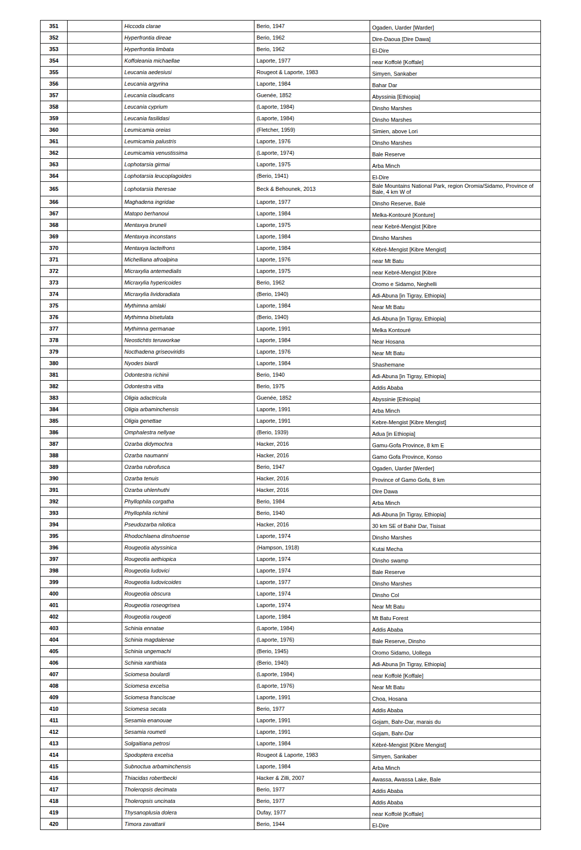| 351 | | Hiccoda clarae | Berio, 1947 | Ogaden, Uarder [Warder] |
| 352 | | Hyperfrontia direae | Berio, 1962 | Dire-Daoua [Dire Dawa] |
| 353 | | Hyperfrontia limbata | Berio, 1962 | El-Dire |
| 354 | | Koffoleania michaellae | Laporte, 1977 | near Koffolé [Koffale] |
| 355 | | Leucania aedesiusi | Rougeot & Laporte, 1983 | Simyen, Sankaber |
| 356 | | Leucania argyrina | Laporte, 1984 | Bahar Dar |
| 357 | | Leucania claudicans | Guenée, 1852 | Abyssinia [Ethiopia] |
| 358 | | Leucania cyprium | (Laporte, 1984) | Dinsho Marshes |
| 359 | | Leucania fasilidasi | (Laporte, 1984) | Dinsho Marshes |
| 360 | | Leumicamia oreias | (Fletcher, 1959) | Simien, above Lori |
| 361 | | Leumicamia palustris | Laporte, 1976 | Dinsho Marshes |
| 362 | | Leumicamia venustissima | (Laporte, 1974) | Bale Reserve |
| 363 | | Lophotarsia girmai | Laporte, 1975 | Arba Minch |
| 364 | | Lophotarsia leucoplagoides | (Berio, 1941) | El-Dire |
| 365 | | Lophotarsia theresae | Beck & Behounek, 2013 | Bale Mountains National Park, region Oromia/Sidamo, Province of Bale, 4 km W of |
| 366 | | Maghadena ingridae | Laporte, 1977 | Dinsho Reserve, Balé |
| 367 | | Matopo berhanoui | Laporte, 1984 | Melka-Kontouré [Konture] |
| 368 | | Mentaxya bruneli | Laporte, 1975 | near Kebré-Mengist [Kibre |
| 369 | | Mentaxya inconstans | Laporte, 1984 | Dinsho Marshes |
| 370 | | Mentaxya lacteifrons | Laporte, 1984 | Kébré-Mengist [Kibre Mengist] |
| 371 | | Michelliana afroalpina | Laporte, 1976 | near Mt Batu |
| 372 | | Micraxylia antemedialis | Laporte, 1975 | near Kebré-Mengist [Kibre |
| 373 | | Micraxylia hypericoides | Berio, 1962 | Oromo e Sidamo, Neghelli |
| 374 | | Micraxylia lividoradiata | (Berio, 1940) | Adi-Abuna [in Tigray, Ethiopia] |
| 375 | | Mythimna amlaki | Laporte, 1984 | Near Mt Batu |
| 376 | | Mythimna bisetulata | (Berio, 1940) | Adi-Abuna [in Tigray, Ethiopia] |
| 377 | | Mythimna germanae | Laporte, 1991 | Melka Kontouré |
| 378 | | Neostichtis teruworkae | Laporte, 1984 | Near Hosana |
| 379 | | Nocthadena griseoviridis | Laporte, 1976 | Near Mt Batu |
| 380 | | Nyodes biardi | Laporte, 1984 | Shashemane |
| 381 | | Odontestra richinii | Berio, 1940 | Adi-Abuna [in Tigray, Ethiopia] |
| 382 | | Odontestra vitta | Berio, 1975 | Addis Ababa |
| 383 | | Oligia adactricula | Guenée, 1852 | Abyssinie [Ethiopia] |
| 384 | | Oligia arbaminchensis | Laporte, 1991 | Arba Minch |
| 385 | | Oligia genettae | Laporte, 1991 | Kebre-Mengist [Kibre Mengist] |
| 386 | | Omphalestra nellyae | (Berio, 1939) | Adua [in Ethiopia] |
| 387 | | Ozarba didymochra | Hacker, 2016 | Gamu-Gofa Province, 8 km E |
| 388 | | Ozarba naumanni | Hacker, 2016 | Gamo Gofa Province, Konso |
| 389 | | Ozarba rubrofusca | Berio, 1947 | Ogaden, Uarder [Werder] |
| 390 | | Ozarba tenuis | Hacker, 2016 | Province of Gamo Gofa, 8 km |
| 391 | | Ozarba uhlenhuthi | Hacker, 2016 | Dire Dawa |
| 392 | | Phyllophila corgatha | Berio, 1984 | Arba Minch |
| 393 | | Phyllophila richinii | Berio, 1940 | Adi-Abuna [in Tigray, Ethiopia] |
| 394 | | Pseudozarba nilotica | Hacker, 2016 | 30 km SE of Bahir Dar, Tisisat |
| 395 | | Rhodochlaena dinshoense | Laporte, 1974 | Dinsho Marshes |
| 396 | | Rougeotia abyssinica | (Hampson, 1918) | Kutai Mecha |
| 397 | | Rougeotia aethiopica | Laporte, 1974 | Dinsho swamp |
| 398 | | Rougeotia ludovici | Laporte, 1974 | Bale Reserve |
| 399 | | Rougeotia ludovicoides | Laporte, 1977 | Dinsho Marshes |
| 400 | | Rougeotia obscura | Laporte, 1974 | Dinsho Col |
| 401 | | Rougeotia roseogrisea | Laporte, 1974 | Near Mt Batu |
| 402 | | Rougeotia rougeoti | Laporte, 1984 | Mt Batu Forest |
| 403 | | Schinia ennatae | (Laporte, 1984) | Addis Ababa |
| 404 | | Schinia magdalenae | (Laporte, 1976) | Bale Reserve, Dinsho |
| 405 | | Schinia ungemachi | (Berio, 1945) | Oromo Sidamo, Uollega |
| 406 | | Schinia xanthiata | (Berio, 1940) | Adi-Abuna [in Tigray, Ethiopia] |
| 407 | | Sciomesa boulardi | (Laporte, 1984) | near Koffolé [Koffale] |
| 408 | | Sciomesa excelsa | (Laporte, 1976) | Near Mt Batu |
| 409 | | Sciomesa franciscae | Laporte, 1991 | Choa, Hosana |
| 410 | | Sciomesa secata | Berio, 1977 | Addis Ababa |
| 411 | | Sesamia enanouae | Laporte, 1991 | Gojam, Bahr-Dar, marais du |
| 412 | | Sesamia roumeti | Laporte, 1991 | Gojam, Bahr-Dar |
| 413 | | Solgaitiana petrosi | Laporte, 1984 | Kébré-Mengist [Kibre Mengist] |
| 414 | | Spodoptera excelsa | Rougeot & Laporte, 1983 | Simyen, Sankaber |
| 415 | | Subnoctua arbaminchensis | Laporte, 1984 | Arba Minch |
| 416 | | Thiacidas robertbecki | Hacker & Zilli, 2007 | Awassa, Awassa Lake, Bale |
| 417 | | Tholeropsis decimata | Berio, 1977 | Addis Ababa |
| 418 | | Tholeropsis uncinata | Berio, 1977 | Addis Ababa |
| 419 | | Thysanoplusia dolera | Dufay, 1977 | near Koffolé [Koffale] |
| 420 | | Timora zavattarii | Berio, 1944 | El-Dire |